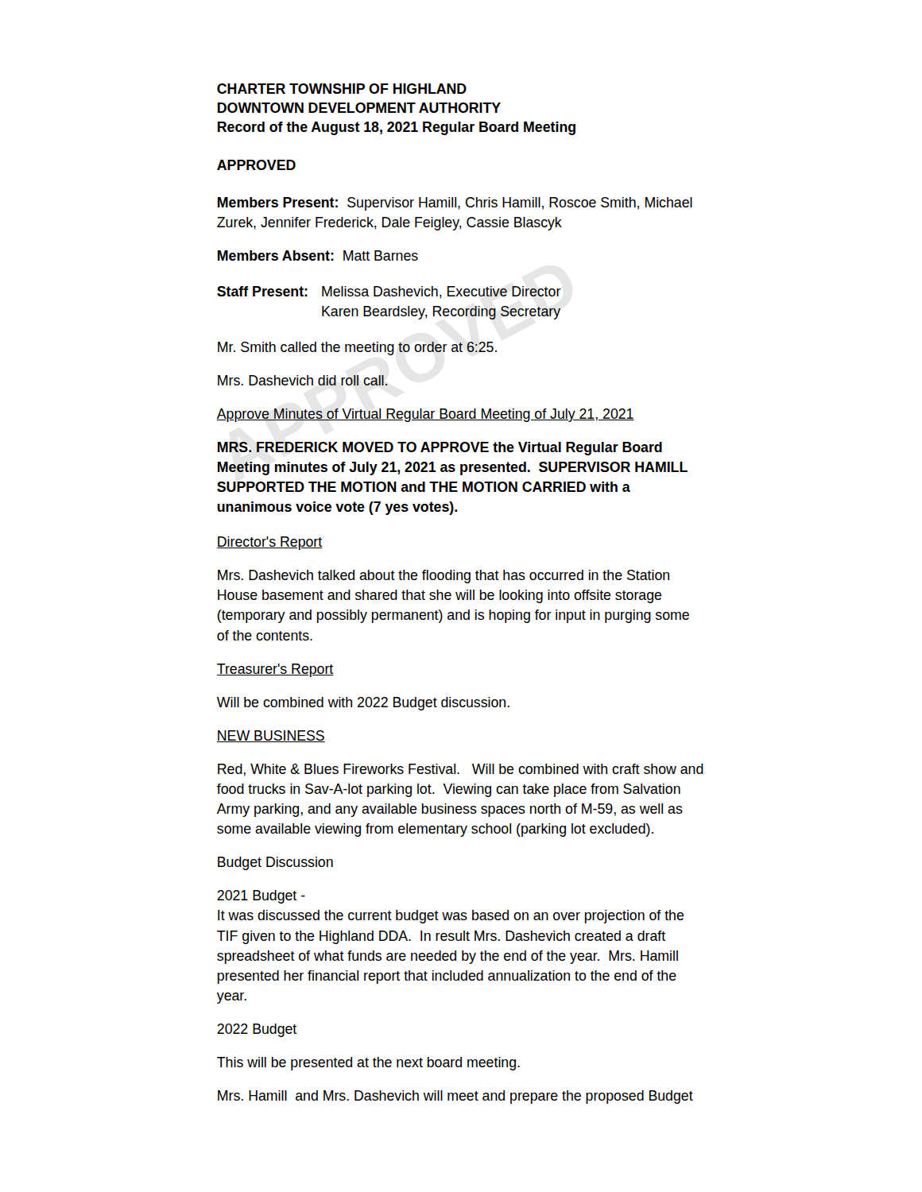APPROVED
CHARTER TOWNSHIP OF HIGHLAND
DOWNTOWN DEVELOPMENT AUTHORITY
Record of the August 18, 2021 Regular Board Meeting
APPROVED
Members Present: Supervisor Hamill, Chris Hamill, Roscoe Smith, Michael Zurek, Jennifer Frederick, Dale Feigley, Cassie Blascyk
Members Absent: Matt Barnes
| Staff Present: | Melissa Dashevich, Executive Director |
| | Karen Beardsley, Recording Secretary |
Mr. Smith called the meeting to order at 6:25.
Mrs. Dashevich did roll call.
Approve Minutes of Virtual Regular Board Meeting of July 21, 2021
MRS. FREDERICK MOVED TO APPROVE the Virtual Regular Board Meeting minutes of July 21, 2021 as presented. SUPERVISOR HAMILL SUPPORTED THE MOTION and THE MOTION CARRIED with a unanimous voice vote (7 yes votes).
Director's Report
Mrs. Dashevich talked about the flooding that has occurred in the Station House basement and shared that she will be looking into offsite storage (temporary and possibly permanent) and is hoping for input in purging some of the contents.
Treasurer's Report
Will be combined with 2022 Budget discussion.
NEW BUSINESS
Red, White & Blues Fireworks Festival. Will be combined with craft show and food trucks in Sav-A-lot parking lot. Viewing can take place from Salvation Army parking, and any available business spaces north of M-59, as well as some available viewing from elementary school (parking lot excluded).
Budget Discussion
2021 Budget -
It was discussed the current budget was based on an over projection of the TIF given to the Highland DDA. In result Mrs. Dashevich created a draft spreadsheet of what funds are needed by the end of the year. Mrs. Hamill presented her financial report that included annualization to the end of the year.
2022 Budget
This will be presented at the next board meeting.
Mrs. Hamill and Mrs. Dashevich will meet and prepare the proposed Budget